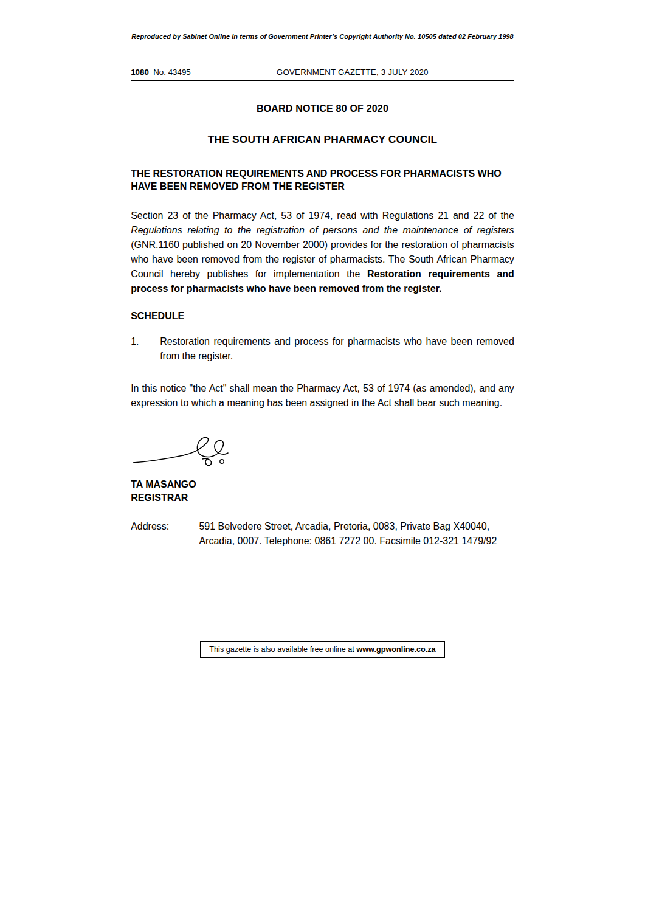Reproduced by Sabinet Online in terms of Government Printer’s Copyright Authority No. 10505 dated 02 February 1998
1080 No. 43495
GOVERNMENT GAZETTE, 3 JULY 2020
BOARD NOTICE 80 OF 2020
THE SOUTH AFRICAN PHARMACY COUNCIL
THE RESTORATION REQUIREMENTS AND PROCESS FOR PHARMACISTS WHO HAVE BEEN REMOVED FROM THE REGISTER
Section 23 of the Pharmacy Act, 53 of 1974, read with Regulations 21 and 22 of the Regulations relating to the registration of persons and the maintenance of registers (GNR.1160 published on 20 November 2000) provides for the restoration of pharmacists who have been removed from the register of pharmacists. The South African Pharmacy Council hereby publishes for implementation the Restoration requirements and process for pharmacists who have been removed from the register.
SCHEDULE
1. Restoration requirements and process for pharmacists who have been removed from the register.
In this notice "the Act" shall mean the Pharmacy Act, 53 of 1974 (as amended), and any expression to which a meaning has been assigned in the Act shall bear such meaning.
TA MASANGO
REGISTRAR
Address:
591 Belvedere Street, Arcadia, Pretoria, 0083, Private Bag X40040, Arcadia, 0007. Telephone: 0861 7272 00. Facsimile 012-321 1479/92
This gazette is also available free online at www.gpwonline.co.za